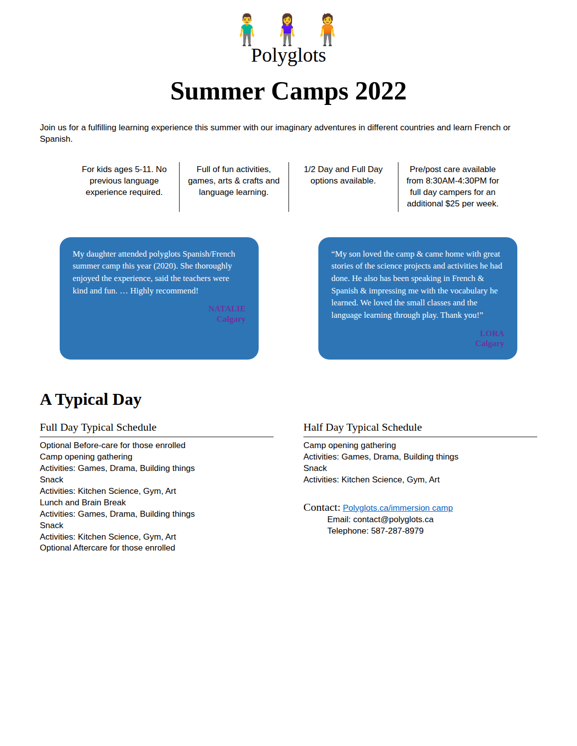🧍‍♂️🧍‍♀️🧍
Polyglots
Summer Camps 2022
Join us for a fulfilling learning experience this summer with our imaginary adventures in different countries and learn French or Spanish.
| For kids ages 5-11. No previous language experience required. | Full of fun activities, games, arts & crafts and language learning. | 1/2 Day and Full Day options available. | Pre/post care available from 8:30AM-4:30PM for full day campers for an additional $25 per week. |
My daughter attended polyglots Spanish/French summer camp this year (2020). She thoroughly enjoyed the experience, said the teachers were kind and fun. … Highly recommend!
NATALIE
Calgary
“My son loved the camp & came home with great stories of the science projects and activities he had done. He also has been speaking in French & Spanish & impressing me with the vocabulary he learned. We loved the small classes and the language learning through play. Thank you!”
LORA
Calgary
A Typical Day
Full Day Typical Schedule
Optional Before-care for those enrolled
Camp opening gathering
Activities: Games, Drama, Building things
Snack
Activities: Kitchen Science, Gym, Art
Lunch and Brain Break
Activities: Games, Drama, Building things
Snack
Activities: Kitchen Science, Gym, Art
Optional Aftercare for those enrolled
Half Day Typical Schedule
Camp opening gathering
Activities: Games, Drama, Building things
Snack
Activities: Kitchen Science, Gym, Art
Contact: Polyglots.ca/immersion camp
Email: contact@polyglots.ca
Telephone: 587-287-8979